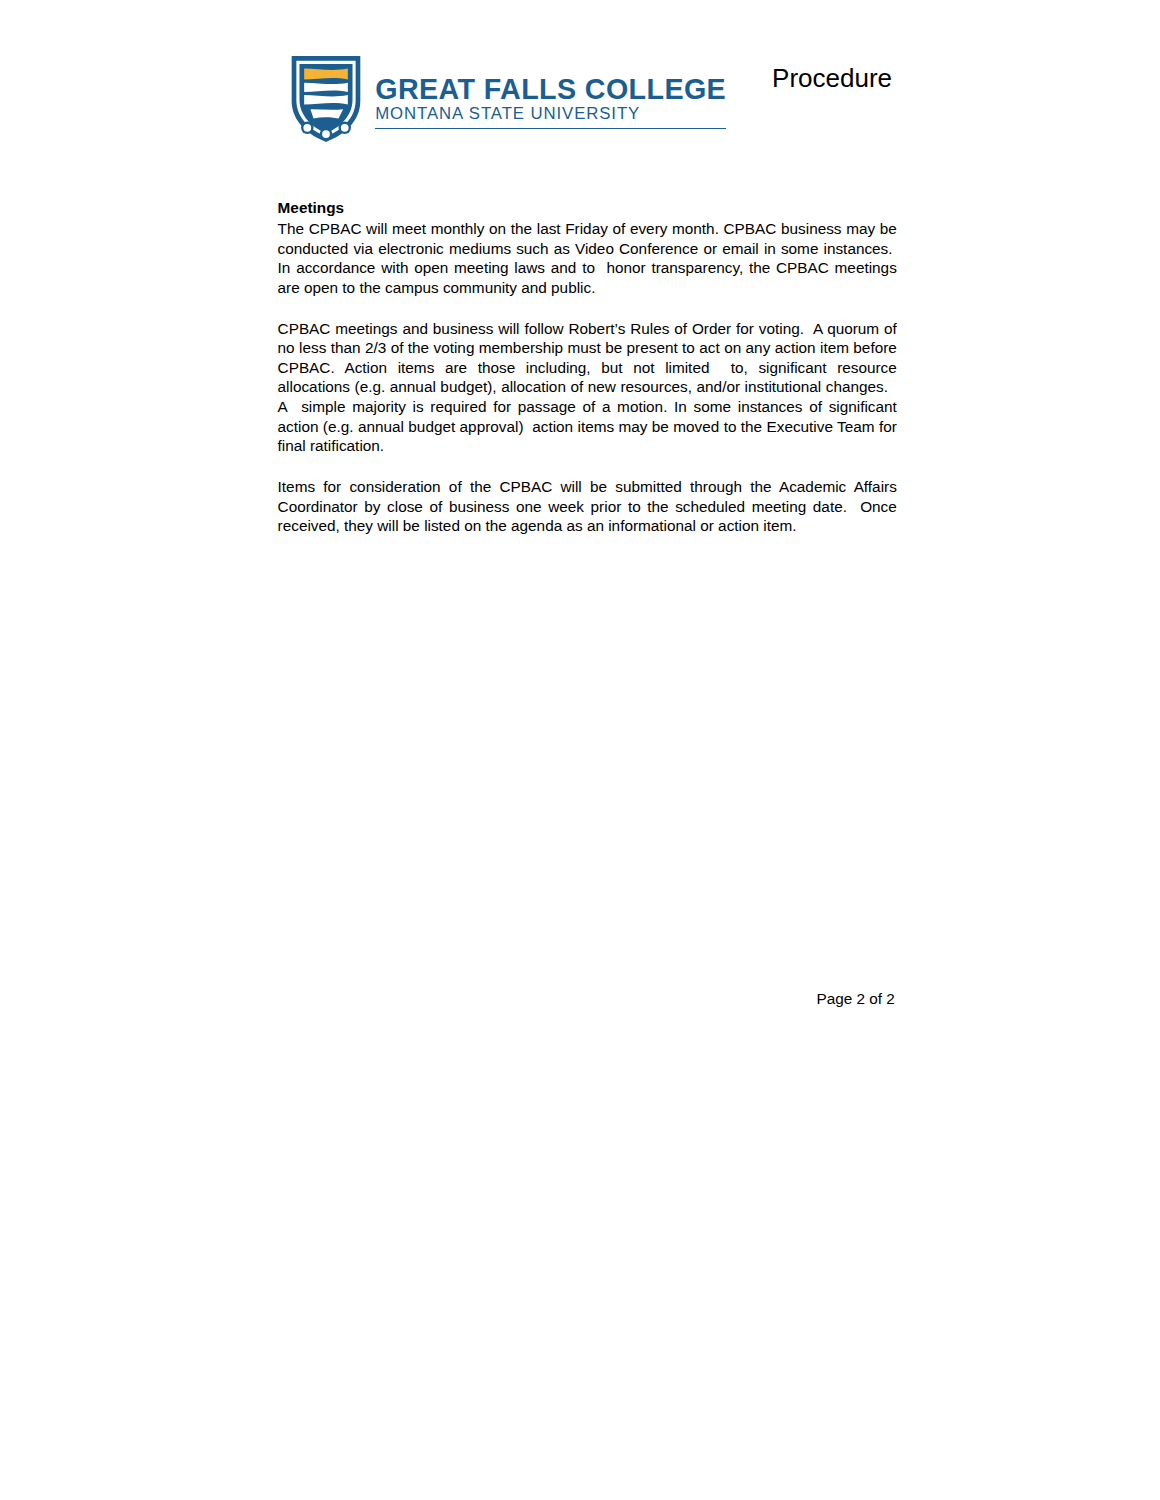GREAT FALLS COLLEGE
MONTANA STATE UNIVERSITY
Procedure
Meetings
The CPBAC will meet monthly on the last Friday of every month. CPBAC business may be conducted via electronic mediums such as Video Conference or email in some instances. In accordance with open meeting laws and to honor transparency, the CPBAC meetings are open to the campus community and public.
CPBAC meetings and business will follow Robert’s Rules of Order for voting. A quorum of no less than 2/3 of the voting membership must be present to act on any action item before CPBAC. Action items are those including, but not limited to, significant resource allocations (e.g. annual budget), allocation of new resources, and/or institutional changes. A simple majority is required for passage of a motion. In some instances of significant action (e.g. annual budget approval) action items may be moved to the Executive Team for final ratification.
Items for consideration of the CPBAC will be submitted through the Academic Affairs Coordinator by close of business one week prior to the scheduled meeting date. Once received, they will be listed on the agenda as an informational or action item.
Page 2 of 2